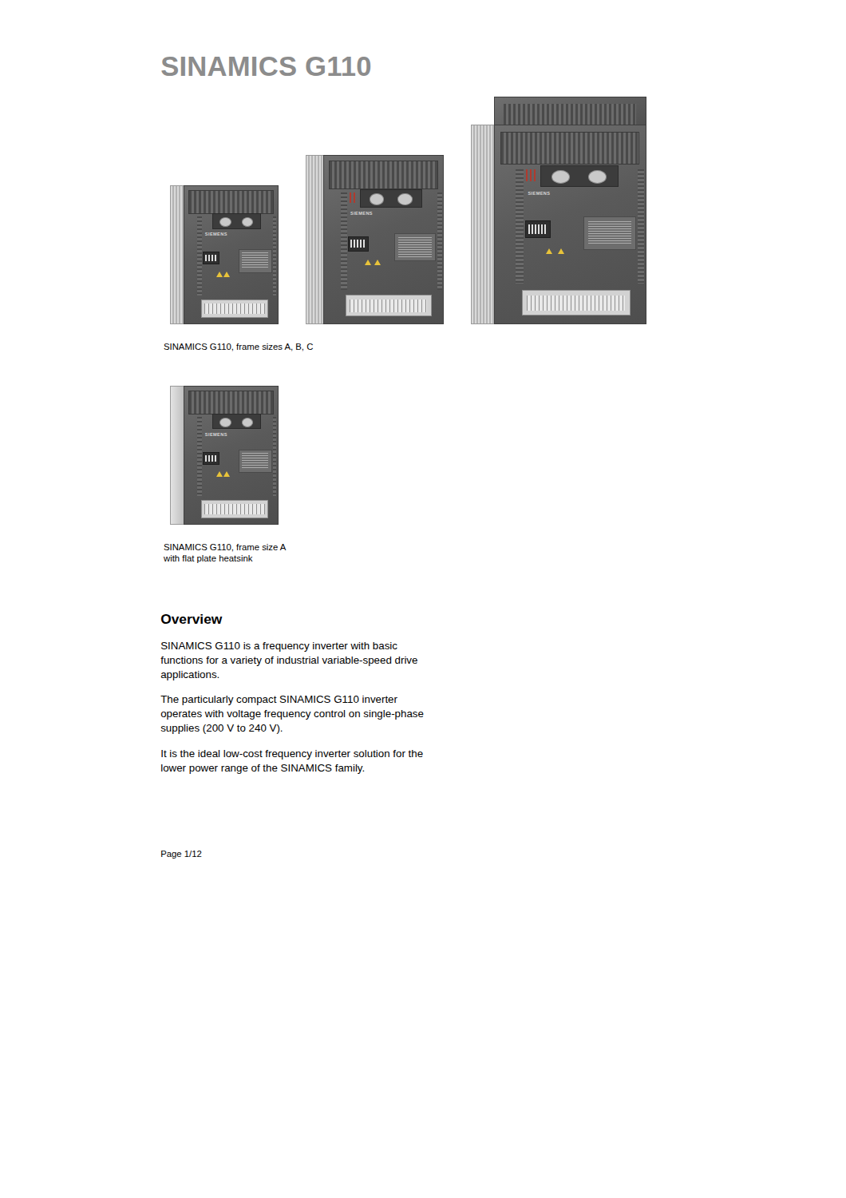SINAMICS G110
SIEMENS
SIEMENS
SIEMENS
SINAMICS G110, frame sizes A, B, C
SIEMENS
SINAMICS G110, frame size A
with flat plate heatsink
Overview
SINAMICS G110 is a frequency inverter with basic functions for a variety of industrial variable-speed drive applications.
The particularly compact SINAMICS G110 inverter operates with voltage frequency control on single-phase supplies (200 V to 240 V).
It is the ideal low-cost frequency inverter solution for the lower power range of the SINAMICS family.
Page 1/12